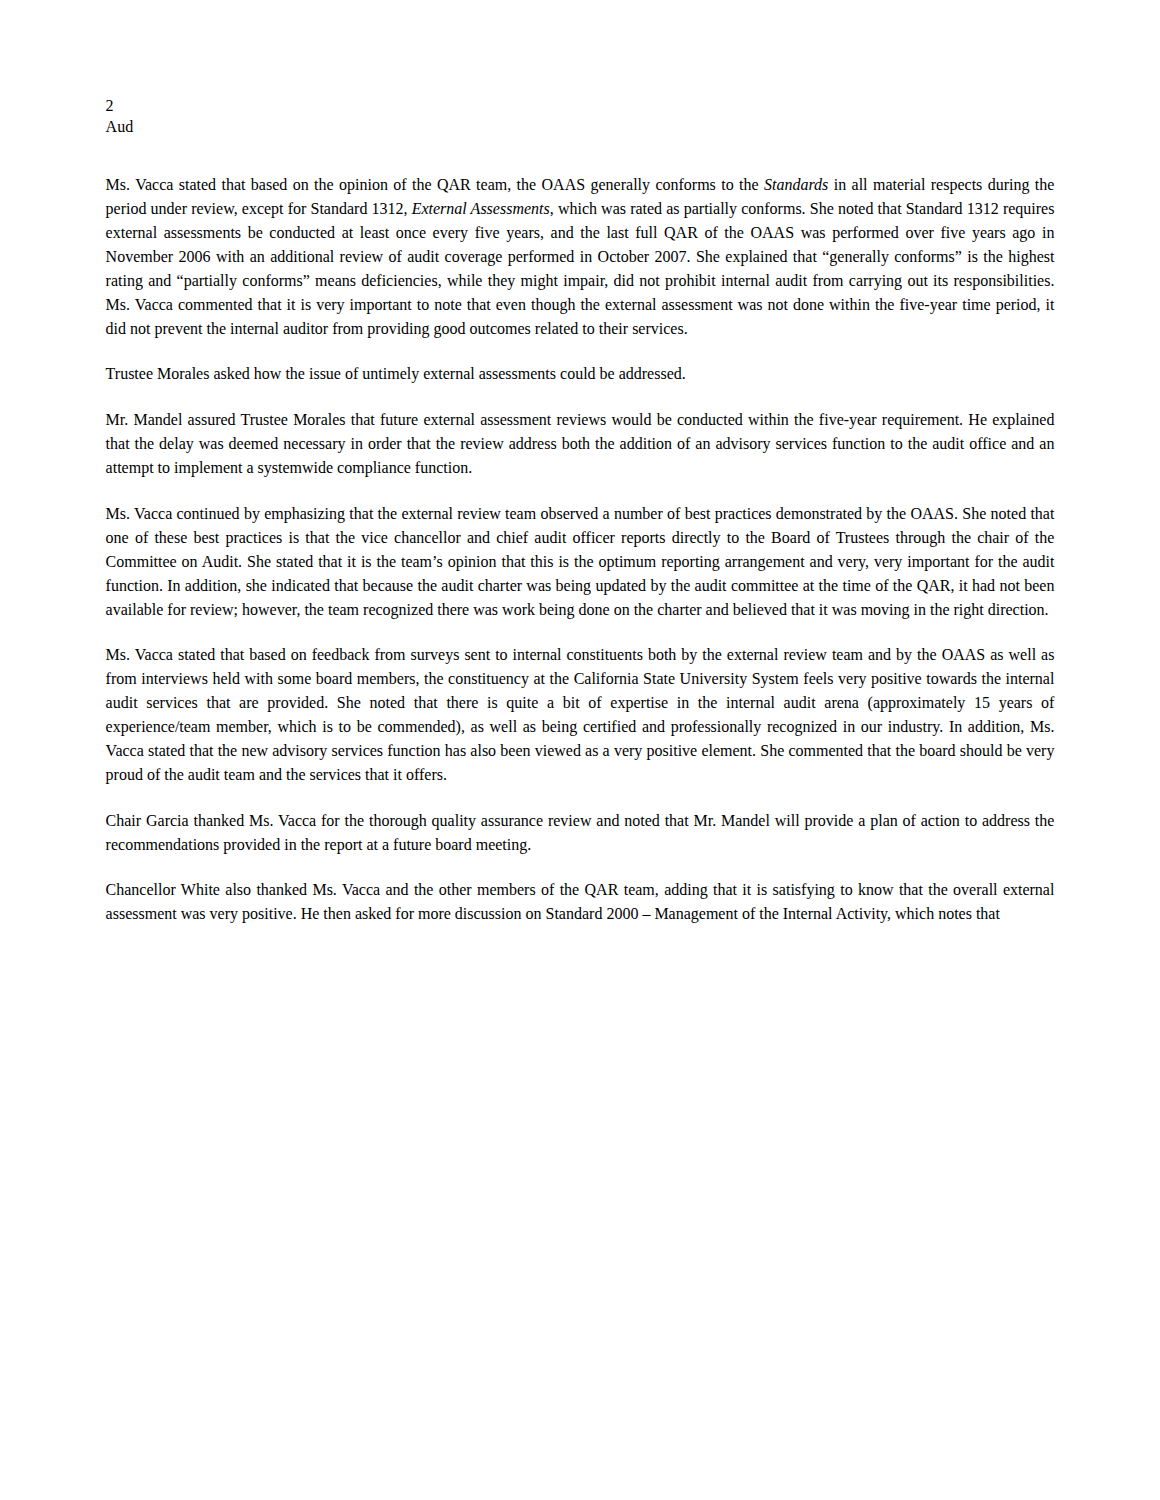2
Aud
Ms. Vacca stated that based on the opinion of the QAR team, the OAAS generally conforms to the Standards in all material respects during the period under review, except for Standard 1312, External Assessments, which was rated as partially conforms. She noted that Standard 1312 requires external assessments be conducted at least once every five years, and the last full QAR of the OAAS was performed over five years ago in November 2006 with an additional review of audit coverage performed in October 2007. She explained that “generally conforms” is the highest rating and “partially conforms” means deficiencies, while they might impair, did not prohibit internal audit from carrying out its responsibilities. Ms. Vacca commented that it is very important to note that even though the external assessment was not done within the five-year time period, it did not prevent the internal auditor from providing good outcomes related to their services.
Trustee Morales asked how the issue of untimely external assessments could be addressed.
Mr. Mandel assured Trustee Morales that future external assessment reviews would be conducted within the five-year requirement. He explained that the delay was deemed necessary in order that the review address both the addition of an advisory services function to the audit office and an attempt to implement a systemwide compliance function.
Ms. Vacca continued by emphasizing that the external review team observed a number of best practices demonstrated by the OAAS. She noted that one of these best practices is that the vice chancellor and chief audit officer reports directly to the Board of Trustees through the chair of the Committee on Audit. She stated that it is the team’s opinion that this is the optimum reporting arrangement and very, very important for the audit function. In addition, she indicated that because the audit charter was being updated by the audit committee at the time of the QAR, it had not been available for review; however, the team recognized there was work being done on the charter and believed that it was moving in the right direction.
Ms. Vacca stated that based on feedback from surveys sent to internal constituents both by the external review team and by the OAAS as well as from interviews held with some board members, the constituency at the California State University System feels very positive towards the internal audit services that are provided. She noted that there is quite a bit of expertise in the internal audit arena (approximately 15 years of experience/team member, which is to be commended), as well as being certified and professionally recognized in our industry. In addition, Ms. Vacca stated that the new advisory services function has also been viewed as a very positive element. She commented that the board should be very proud of the audit team and the services that it offers.
Chair Garcia thanked Ms. Vacca for the thorough quality assurance review and noted that Mr. Mandel will provide a plan of action to address the recommendations provided in the report at a future board meeting.
Chancellor White also thanked Ms. Vacca and the other members of the QAR team, adding that it is satisfying to know that the overall external assessment was very positive. He then asked for more discussion on Standard 2000 – Management of the Internal Activity, which notes that